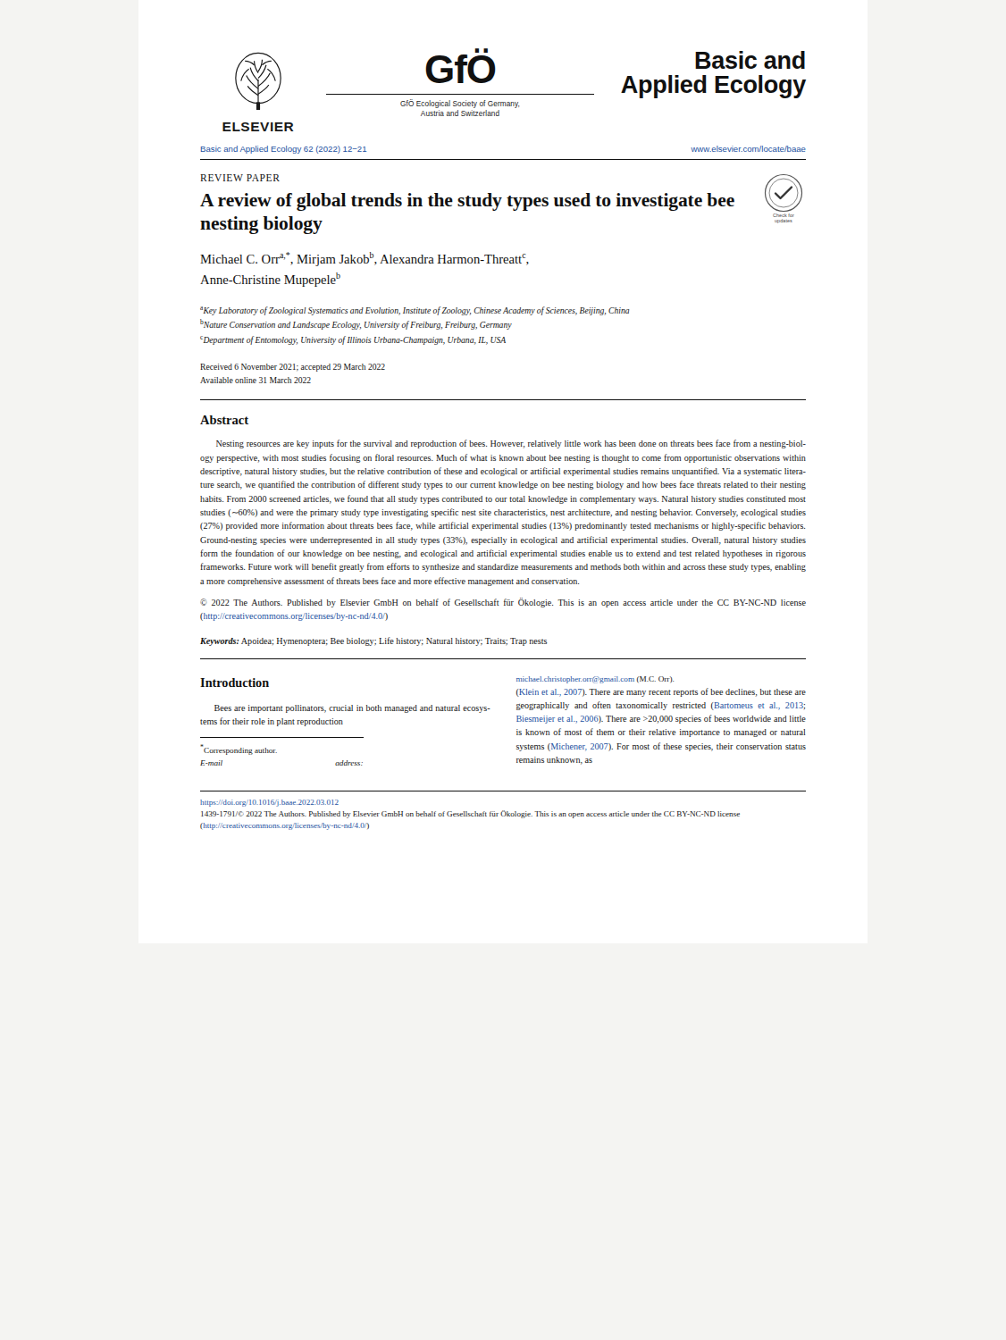ELSEVIER
GfÖ
GfÖ Ecological Society of Germany,
Austria and Switzerland
Basic and
Applied Ecology
Basic and Applied Ecology 62 (2022) 12−21
www.elsevier.com/locate/baae
Check for
updates
REVIEW PAPER
A review of global trends in the study types used to investigate bee nesting biology
Michael C. Orra,*, Mirjam Jakobb, Alexandra Harmon-Threattc,
Anne-Christine Mupepeleb
aKey Laboratory of Zoological Systematics and Evolution, Institute of Zoology, Chinese Academy of Sciences, Beijing, China
bNature Conservation and Landscape Ecology, University of Freiburg, Freiburg, Germany
cDepartment of Entomology, University of Illinois Urbana-Champaign, Urbana, IL, USA
Received 6 November 2021; accepted 29 March 2022
Available online 31 March 2022
Abstract
Nesting resources are key inputs for the survival and reproduction of bees. However, relatively little work has been done on threats bees face from a nesting-biology perspective, with most studies focusing on floral resources. Much of what is known about bee nesting is thought to come from opportunistic observations within descriptive, natural history studies, but the relative contribution of these and ecological or artificial experimental studies remains unquantified. Via a systematic literature search, we quantified the contribution of different study types to our current knowledge on bee nesting biology and how bees face threats related to their nesting habits. From 2000 screened articles, we found that all study types contributed to our total knowledge in complementary ways. Natural history studies constituted most studies (∼60%) and were the primary study type investigating specific nest site characteristics, nest architecture, and nesting behavior. Conversely, ecological studies (27%) provided more information about threats bees face, while artificial experimental studies (13%) predominantly tested mechanisms or highly-specific behaviors. Ground-nesting species were underrepresented in all study types (33%), especially in ecological and artificial experimental studies. Overall, natural history studies form the foundation of our knowledge on bee nesting, and ecological and artificial experimental studies enable us to extend and test related hypotheses in rigorous frameworks. Future work will benefit greatly from efforts to synthesize and standardize measurements and methods both within and across these study types, enabling a more comprehensive assessment of threats bees face and more effective management and conservation.
© 2022 The Authors. Published by Elsevier GmbH on behalf of Gesellschaft für Ökologie. This is an open access article under the CC BY-NC-ND license (http://creativecommons.org/licenses/by-nc-nd/4.0/)
Keywords: Apoidea; Hymenoptera; Bee biology; Life history; Natural history; Traits; Trap nests
Introduction
Bees are important pollinators, crucial in both managed and natural ecosystems for their role in plant reproduction
*Corresponding author.
E-mail address: michael.christopher.orr@gmail.com (M.C. Orr).
(Klein et al., 2007). There are many recent reports of bee declines, but these are geographically and often taxonomically restricted (Bartomeus et al., 2013; Biesmeijer et al., 2006). There are >20,000 species of bees worldwide and little is known of most of them or their relative importance to managed or natural systems (Michener, 2007). For most of these species, their conservation status remains unknown, as
https://doi.org/10.1016/j.baae.2022.03.012
1439-1791/© 2022 The Authors. Published by Elsevier GmbH on behalf of Gesellschaft für Ökologie. This is an open access article under the CC BY-NC-ND license (http://creativecommons.org/licenses/by-nc-nd/4.0/)